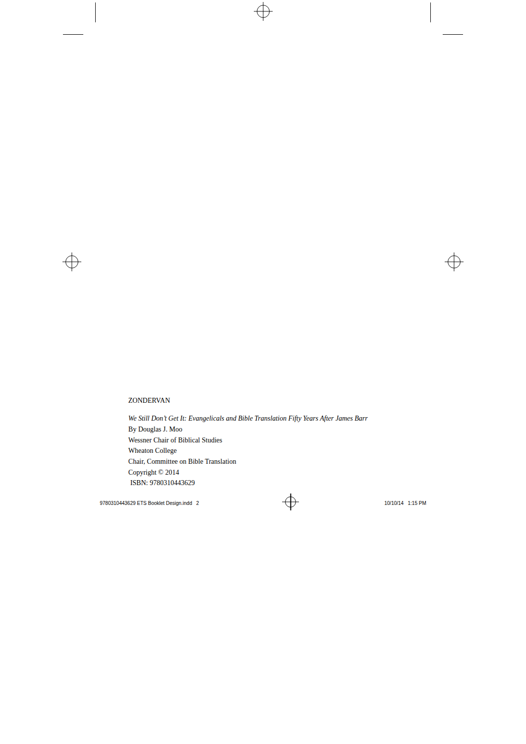ZONDERVAN
We Still Don’t Get It: Evangelicals and Bible Translation Fifty Years After James Barr
By Douglas J. Moo
Wessner Chair of Biblical Studies
Wheaton College
Chair, Committee on Bible Translation
Copyright © 2014
ISBN: 9780310443629
9780310443629 ETS Booklet Design.indd 2 10/10/14 1:15 PM